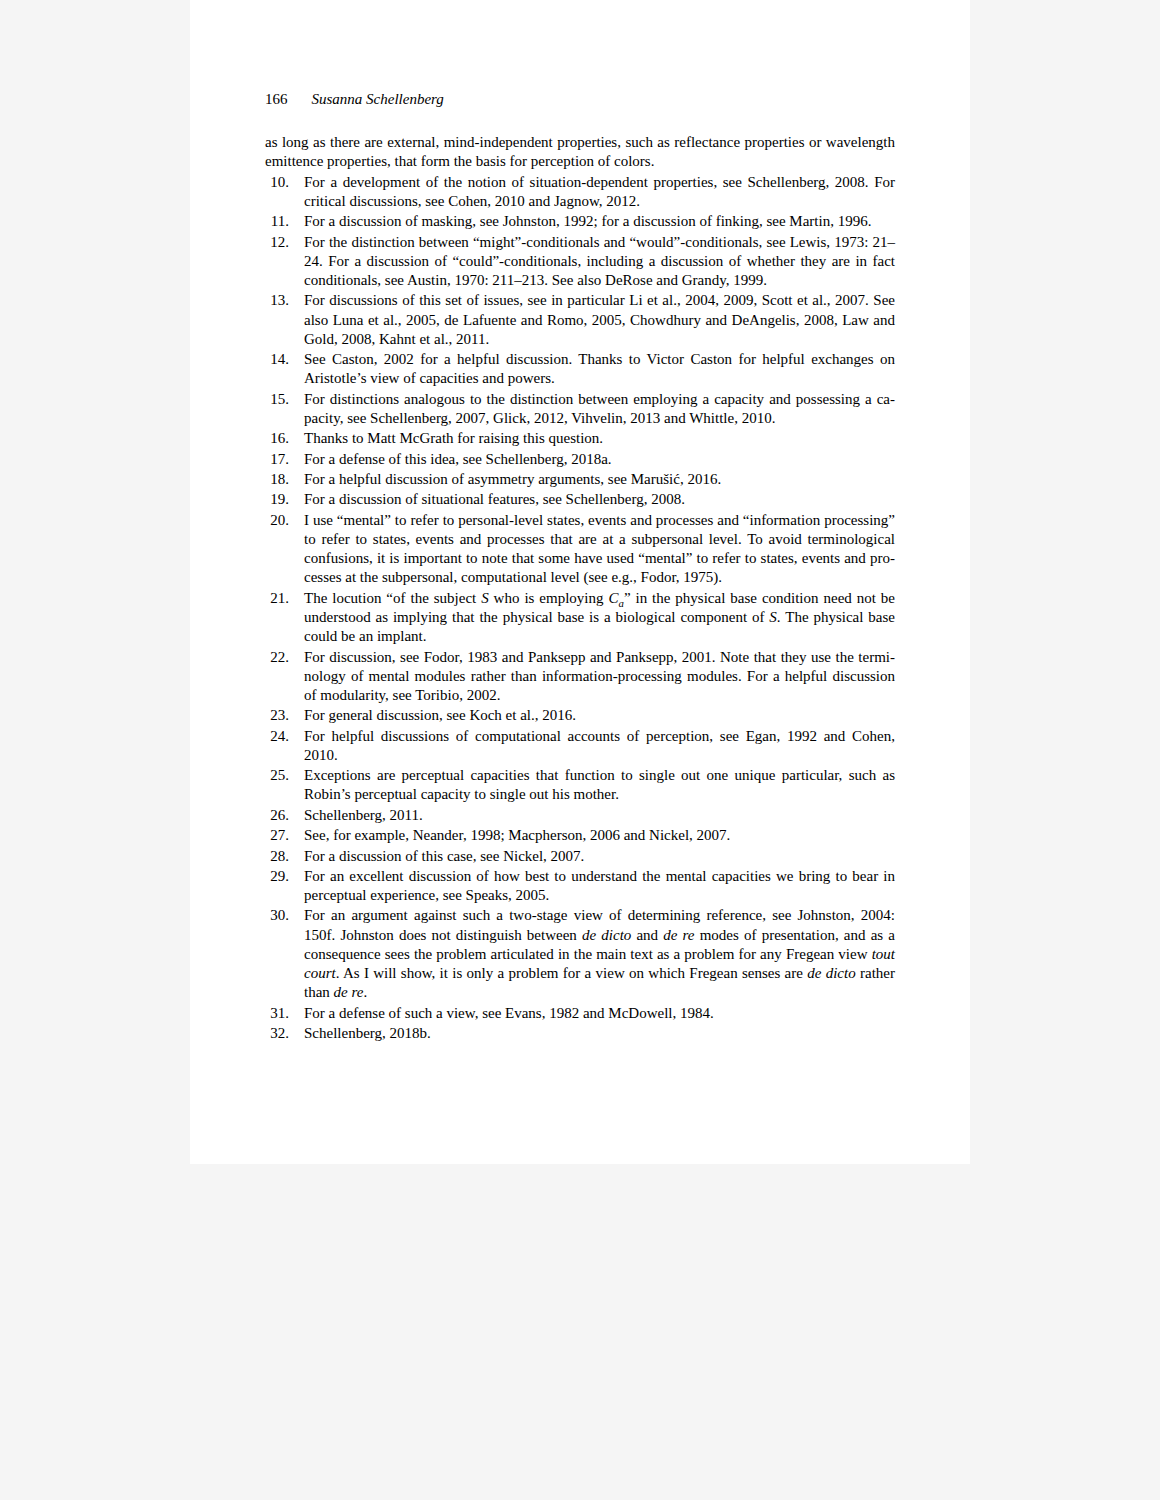166 Susanna Schellenberg
as long as there are external, mind-independent properties, such as reflectance properties or wavelength emittence properties, that form the basis for perception of colors.
10. For a development of the notion of situation-dependent properties, see Schellenberg, 2008. For critical discussions, see Cohen, 2010 and Jagnow, 2012.
11. For a discussion of masking, see Johnston, 1992; for a discussion of finking, see Martin, 1996.
12. For the distinction between “might”-conditionals and “would”-conditionals, see Lewis, 1973: 21–24. For a discussion of “could”-conditionals, including a discussion of whether they are in fact conditionals, see Austin, 1970: 211–213. See also DeRose and Grandy, 1999.
13. For discussions of this set of issues, see in particular Li et al., 2004, 2009, Scott et al., 2007. See also Luna et al., 2005, de Lafuente and Romo, 2005, Chowdhury and DeAngelis, 2008, Law and Gold, 2008, Kahnt et al., 2011.
14. See Caston, 2002 for a helpful discussion. Thanks to Victor Caston for helpful exchanges on Aristotle’s view of capacities and powers.
15. For distinctions analogous to the distinction between employing a capacity and possessing a capacity, see Schellenberg, 2007, Glick, 2012, Vihvelin, 2013 and Whittle, 2010.
16. Thanks to Matt McGrath for raising this question.
17. For a defense of this idea, see Schellenberg, 2018a.
18. For a helpful discussion of asymmetry arguments, see Marušić, 2016.
19. For a discussion of situational features, see Schellenberg, 2008.
20. I use “mental” to refer to personal-level states, events and processes and “information processing” to refer to states, events and processes that are at a subpersonal level. To avoid terminological confusions, it is important to note that some have used “mental” to refer to states, events and processes at the subpersonal, computational level (see e.g., Fodor, 1975).
21. The locution “of the subject S who is employing Ca” in the physical base condition need not be understood as implying that the physical base is a biological component of S. The physical base could be an implant.
22. For discussion, see Fodor, 1983 and Panksepp and Panksepp, 2001. Note that they use the terminology of mental modules rather than information-processing modules. For a helpful discussion of modularity, see Toribio, 2002.
23. For general discussion, see Koch et al., 2016.
24. For helpful discussions of computational accounts of perception, see Egan, 1992 and Cohen, 2010.
25. Exceptions are perceptual capacities that function to single out one unique particular, such as Robin’s perceptual capacity to single out his mother.
26. Schellenberg, 2011.
27. See, for example, Neander, 1998; Macpherson, 2006 and Nickel, 2007.
28. For a discussion of this case, see Nickel, 2007.
29. For an excellent discussion of how best to understand the mental capacities we bring to bear in perceptual experience, see Speaks, 2005.
30. For an argument against such a two-stage view of determining reference, see Johnston, 2004: 150f. Johnston does not distinguish between de dicto and de re modes of presentation, and as a consequence sees the problem articulated in the main text as a problem for any Fregean view tout court. As I will show, it is only a problem for a view on which Fregean senses are de dicto rather than de re.
31. For a defense of such a view, see Evans, 1982 and McDowell, 1984.
32. Schellenberg, 2018b.